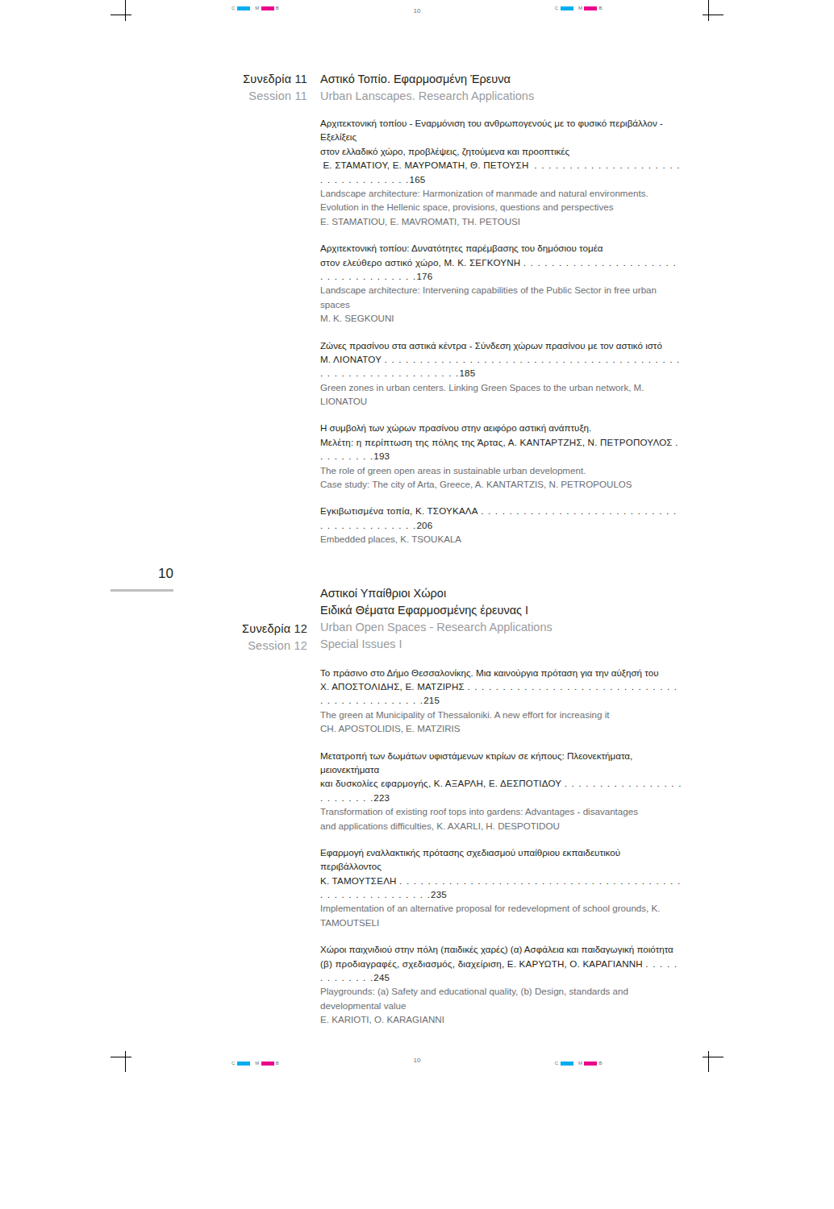C M B
C M B
C M B
C M B
10
10
10
Συνεδρία 11
Session 11
Αστικό Τοπίο. Εφαρμοσμένη Έρευνα
Urban Lanscapes. Research Applications
Αρχιτεκτονική τοπίου - Εναρμόνιση του ανθρωπογενούς με το φυσικό περιβάλλον - Εξελίξεις
στον ελλαδικό χώρο, προβλέψεις, ζητούμενα και προοπτικές
Ε. ΣΤΑΜΑΤΙΟΥ, Ε. ΜΑΥΡΟΜΑΤΗ, Θ. ΠΕΤΟΥΣΗ . . . . . . . . . . . . . . . . . . . . . . . . . . . . . . . . . . 165
Landscape architecture: Harmonization of manmade and natural environments.
Evolution in the Hellenic space, provisions, questions and perspectives
E. STAMATIOU, E. MAVROMATI, TH. PETOUSI
Αρχιτεκτονική τοπίου: Δυνατότητες παρέμβασης του δημόσιου τομέα
στον ελεύθερο αστικό χώρο, Μ. Κ. ΣΕΓΚΟΥΝΗ . . . . . . . . . . . . . . . . . . . . . . . . . . . . . . . . . . . . 176
Landscape architecture: Intervening capabilities of the Public Sector in free urban spaces
M. K. SEGKOUNI
Ζώνες πρασίνου στα αστικά κέντρα - Σύνδεση χώρων πρασίνου με τον αστικό ιστό
Μ. ΛΙΟΝΑΤΟΥ . . . . . . . . . . . . . . . . . . . . . . . . . . . . . . . . . . . . . . . . . . . . . . . . . . . . . . . . . . . . . . 185
Green zones in urban centers. Linking Green Spaces to the urban network, M. LIONATOU
Η συμβολή των χώρων πρασίνου στην αειφόρο αστική ανάπτυξη.
Μελέτη: η περίπτωση της πόλης της Άρτας, Α. ΚΑΝΤΑΡΤΖΗΣ, Ν. ΠΕΤΡΟΠΟΥΛΟΣ . . . . . . . . . 193
The role of green open areas in sustainable urban development.
Case study: The city of Arta, Greece, A. KANTARTZIS, N. PETROPOULOS
Εγκιβωτισμένα τοπία, Κ. ΤΣΟΥΚΑΛΑ . . . . . . . . . . . . . . . . . . . . . . . . . . . . . . . . . . . . . . . . . . 206
Embedded places, K. TSOUKALA
Συνεδρία 12
Session 12
Αστικοί Υπαίθριοι Χώροι
Ειδικά Θέματα Εφαρμοσμένης έρευνας Ι
Urban Open Spaces - Research Applications
Special Issues I
Το πράσινο στο Δήμο Θεσσαλονίκης. Μια καινούργια πρόταση για την αύξησή του
Χ. ΑΠΟΣΤΟΛΙΔΗΣ, Ε. ΜΑΤΖΙΡΗΣ . . . . . . . . . . . . . . . . . . . . . . . . . . . . . . . . . . . . . . . . . . . . . 215
The green at Municipality of Thessaloniki. A new effort for increasing it
CH. APOSTOLIDIS, E. MATZIRIS
Μετατροπή των δωμάτων υφιστάμενων κτιρίων σε κήπους: Πλεονεκτήματα, μειονεκτήματα
και δυσκολίες εφαρμογής, Κ. ΑΞΑΡΛΗ, Ε. ΔΕΣΠΟΤΙΔΟΥ . . . . . . . . . . . . . . . . . . . . . . . . . 223
Transformation of existing roof tops into gardens: Advantages - disavantages
and applications difficulties, K. AXARLI, H. DESPOTIDOU
Εφαρμογή εναλλακτικής πρότασης σχεδιασμού υπαίθριου εκπαιδευτικού περιβάλλοντος
Κ. ΤΑΜΟΥΤΣΕΛΗ . . . . . . . . . . . . . . . . . . . . . . . . . . . . . . . . . . . . . . . . . . . . . . . . . . . . . . . . 235
Implementation of an alternative proposal for redevelopment of school grounds, K. TAMOUTSELI
Χώροι παιχνιδιού στην πόλη (παιδικές χαρές) (α) Ασφάλεια και παιδαγωγική ποιότητα
(β) προδιαγραφές, σχεδιασμός, διαχείριση, Ε. ΚΑΡΥΩΤΗ, Ο. ΚΑΡΑΓΙΑΝΝΗ . . . . . . . . . . . . . 245
Playgrounds: (a) Safety and educational quality, (b) Design, standards and developmental value
E. KARIOTI, O. KARAGIANNI